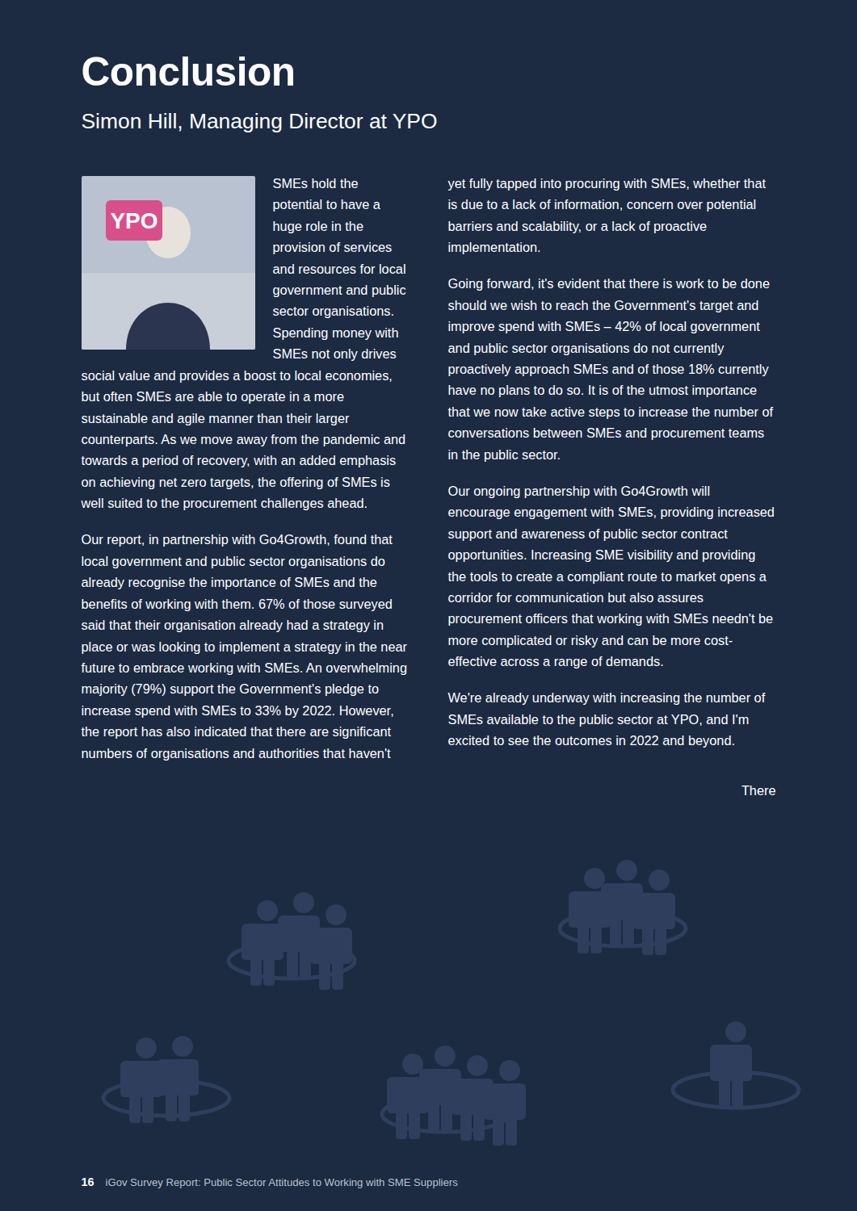Conclusion
Simon Hill, Managing Director at YPO
SMEs hold the potential to have a huge role in the provision of services and resources for local government and public sector organisations. Spending money with SMEs not only drives social value and provides a boost to local economies, but often SMEs are able to operate in a more sustainable and agile manner than their larger counterparts. As we move away from the pandemic and towards a period of recovery, with an added emphasis on achieving net zero targets, the offering of SMEs is well suited to the procurement challenges ahead.
Our report, in partnership with Go4Growth, found that local government and public sector organisations do already recognise the importance of SMEs and the benefits of working with them. 67% of those surveyed said that their organisation already had a strategy in place or was looking to implement a strategy in the near future to embrace working with SMEs. An overwhelming majority (79%) support the Government's pledge to increase spend with SMEs to 33% by 2022. However, the report has also indicated that there are significant numbers of organisations and authorities that haven't yet fully tapped into procuring with SMEs, whether that is due to a lack of information, concern over potential barriers and scalability, or a lack of proactive implementation.
Going forward, it's evident that there is work to be done should we wish to reach the Government's target and improve spend with SMEs – 42% of local government and public sector organisations do not currently proactively approach SMEs and of those 18% currently have no plans to do so. It is of the utmost importance that we now take active steps to increase the number of conversations between SMEs and procurement teams in the public sector.
Our ongoing partnership with Go4Growth will encourage engagement with SMEs, providing increased support and awareness of public sector contract opportunities. Increasing SME visibility and providing the tools to create a compliant route to market opens a corridor for communication but also assures procurement officers that working with SMEs needn't be more complicated or risky and can be more cost-effective across a range of demands.
We're already underway with increasing the number of SMEs available to the public sector at YPO, and I'm excited to see the outcomes in 2022 and beyond.
There
16 iGov Survey Report: Public Sector Attitudes to Working with SME Suppliers